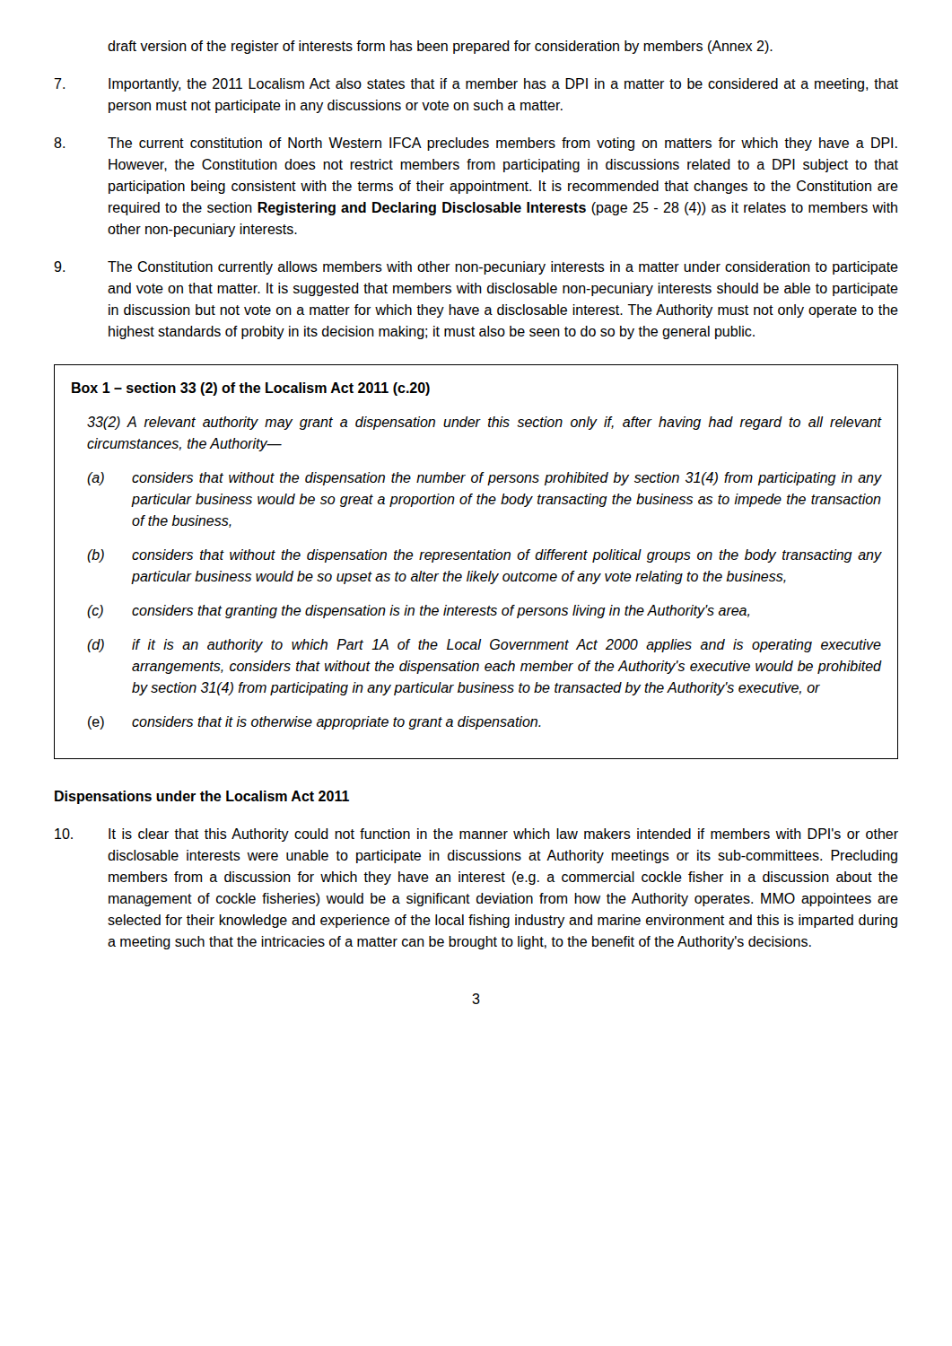draft version of the register of interests form has been prepared for consideration by members (Annex 2).
7.
Importantly, the 2011 Localism Act also states that if a member has a DPI in a matter to be considered at a meeting, that person must not participate in any discussions or vote on such a matter.
8.
The current constitution of North Western IFCA precludes members from voting on matters for which they have a DPI. However, the Constitution does not restrict members from participating in discussions related to a DPI subject to that participation being consistent with the terms of their appointment. It is recommended that changes to the Constitution are required to the section Registering and Declaring Disclosable Interests (page 25 - 28 (4)) as it relates to members with other non-pecuniary interests.
9.
The Constitution currently allows members with other non-pecuniary interests in a matter under consideration to participate and vote on that matter. It is suggested that members with disclosable non-pecuniary interests should be able to participate in discussion but not vote on a matter for which they have a disclosable interest. The Authority must not only operate to the highest standards of probity in its decision making; it must also be seen to do so by the general public.
Box 1 – section 33 (2) of the Localism Act 2011 (c.20)
33(2) A relevant authority may grant a dispensation under this section only if, after having had regard to all relevant circumstances, the Authority—
(a)
considers that without the dispensation the number of persons prohibited by section 31(4) from participating in any particular business would be so great a proportion of the body transacting the business as to impede the transaction of the business,
(b)
considers that without the dispensation the representation of different political groups on the body transacting any particular business would be so upset as to alter the likely outcome of any vote relating to the business,
(c)
considers that granting the dispensation is in the interests of persons living in the Authority's area,
(d)
if it is an authority to which Part 1A of the Local Government Act 2000 applies and is operating executive arrangements, considers that without the dispensation each member of the Authority's executive would be prohibited by section 31(4) from participating in any particular business to be transacted by the Authority's executive, or
(e)
considers that it is otherwise appropriate to grant a dispensation.
Dispensations under the Localism Act 2011
10.
It is clear that this Authority could not function in the manner which law makers intended if members with DPI's or other disclosable interests were unable to participate in discussions at Authority meetings or its sub-committees. Precluding members from a discussion for which they have an interest (e.g. a commercial cockle fisher in a discussion about the management of cockle fisheries) would be a significant deviation from how the Authority operates. MMO appointees are selected for their knowledge and experience of the local fishing industry and marine environment and this is imparted during a meeting such that the intricacies of a matter can be brought to light, to the benefit of the Authority's decisions.
3